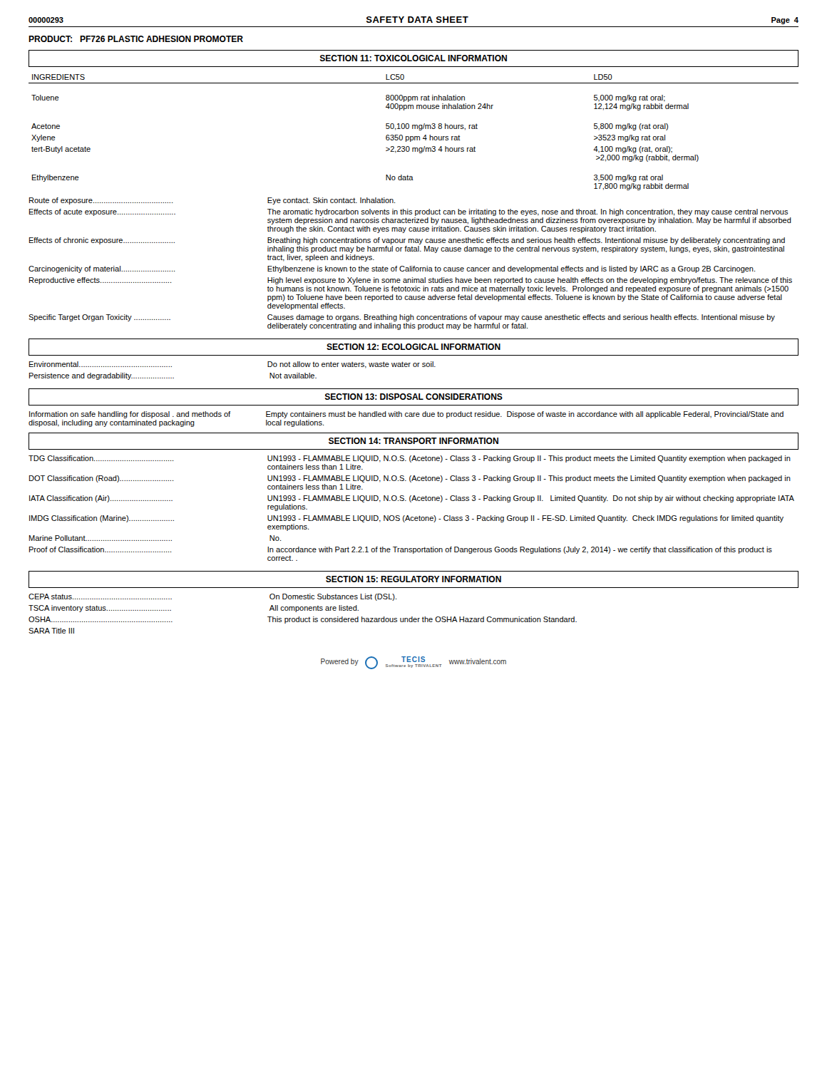00000293 SAFETY DATA SHEET Page 4
PRODUCT: PF726 PLASTIC ADHESION PROMOTER
SECTION 11: TOXICOLOGICAL INFORMATION
| INGREDIENTS | LC50 | LD50 |
| --- | --- | --- |
| Toluene | 8000ppm rat inhalation 400ppm mouse inhalation 24hr | 5,000 mg/kg rat oral; 12,124 mg/kg rabbit dermal |
| Acetone | 50,100 mg/m3 8 hours, rat | 5,800 mg/kg (rat oral) |
| Xylene | 6350 ppm 4 hours rat | >3523 mg/kg rat oral |
| tert-Butyl acetate | >2,230 mg/m3 4 hours rat | 4,100 mg/kg (rat, oral); >2,000 mg/kg (rabbit, dermal) |
| Ethylbenzene | No data | 3,500 mg/kg rat oral 17,800 mg/kg rabbit dermal |
Route of exposure.....................................
Eye contact. Skin contact. Inhalation.
Effects of acute exposure...........................
The aromatic hydrocarbon solvents in this product can be irritating to the eyes, nose and throat. In high concentration, they may cause central nervous system depression and narcosis characterized by nausea, lightheadedness and dizziness from overexposure by inhalation. May be harmful if absorbed through the skin. Contact with eyes may cause irritation. Causes skin irritation. Causes respiratory tract irritation.
Effects of chronic exposure........................
Breathing high concentrations of vapour may cause anesthetic effects and serious health effects. Intentional misuse by deliberately concentrating and inhaling this product may be harmful or fatal. May cause damage to the central nervous system, respiratory system, lungs, eyes, skin, gastrointestinal tract, liver, spleen and kidneys.
Carcinogenicity of material.........................
Ethylbenzene is known to the state of California to cause cancer and developmental effects and is listed by IARC as a Group 2B Carcinogen.
Reproductive effects.................................
High level exposure to Xylene in some animal studies have been reported to cause health effects on the developing embryo/fetus. The relevance of this to humans is not known. Toluene is fetotoxic in rats and mice at maternally toxic levels. Prolonged and repeated exposure of pregnant animals (>1500 ppm) to Toluene have been reported to cause adverse fetal developmental effects. Toluene is known by the State of California to cause adverse fetal developmental effects.
Specific Target Organ Toxicity .................
Causes damage to organs. Breathing high concentrations of vapour may cause anesthetic effects and serious health effects. Intentional misuse by deliberately concentrating and inhaling this product may be harmful or fatal.
SECTION 12: ECOLOGICAL INFORMATION
Environmental...........................................
Do not allow to enter waters, waste water or soil.
Persistence and degradability....................
Not available.
SECTION 13: DISPOSAL CONSIDERATIONS
Information on safe handling for disposal . and methods of disposal, including any contaminated packaging
Empty containers must be handled with care due to product residue. Dispose of waste in accordance with all applicable Federal, Provincial/State and local regulations.
SECTION 14: TRANSPORT INFORMATION
TDG Classification.....................................
UN1993 - FLAMMABLE LIQUID, N.O.S. (Acetone) - Class 3 - Packing Group II - This product meets the Limited Quantity exemption when packaged in containers less than 1 Litre.
DOT Classification (Road).........................
UN1993 - FLAMMABLE LIQUID, N.O.S. (Acetone) - Class 3 - Packing Group II - This product meets the Limited Quantity exemption when packaged in containers less than 1 Litre.
IATA Classification (Air).............................
UN1993 - FLAMMABLE LIQUID, N.O.S. (Acetone) - Class 3 - Packing Group II. Limited Quantity. Do not ship by air without checking appropriate IATA regulations.
IMDG Classification (Marine).....................
UN1993 - FLAMMABLE LIQUID, NOS (Acetone) - Class 3 - Packing Group II - FE-SD. Limited Quantity. Check IMDG regulations for limited quantity exemptions.
Marine Pollutant........................................
No.
Proof of Classification...............................
In accordance with Part 2.2.1 of the Transportation of Dangerous Goods Regulations (July 2, 2014) - we certify that classification of this product is correct. .
SECTION 15: REGULATORY INFORMATION
CEPA status..............................................
On Domestic Substances List (DSL).
TSCA inventory status..............................
All components are listed.
OSHA........................................................
This product is considered hazardous under the OSHA Hazard Communication Standard.
SARA Title III
Powered by TECISSoftware by TRIVALENT www.trivalent.com